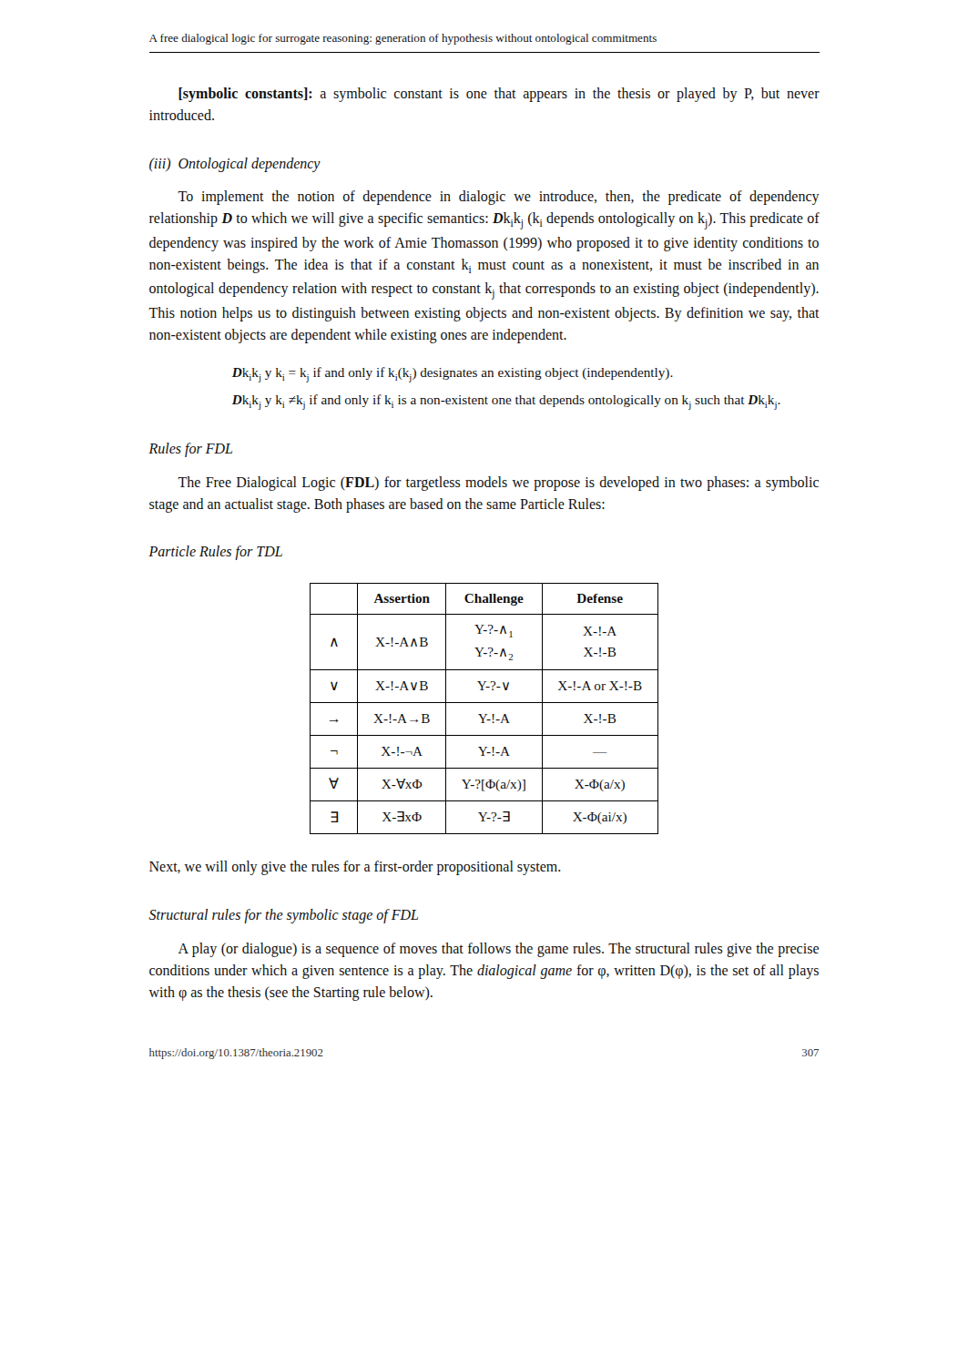A free dialogical logic for surrogate reasoning: generation of hypothesis without ontological commitments
[symbolic constants]: a symbolic constant is one that appears in the thesis or played by P, but never introduced.
(iii) Ontological dependency
To implement the notion of dependence in dialogic we introduce, then, the predicate of dependency relationship D to which we will give a specific semantics: Dkikj (ki depends ontologically on kj). This predicate of dependency was inspired by the work of Amie Thomasson (1999) who proposed it to give identity conditions to non-existent beings. The idea is that if a constant ki must count as a nonexistent, it must be inscribed in an ontological dependency relation with respect to constant kj that corresponds to an existing object (independently). This notion helps us to distinguish between existing objects and non-existent objects. By definition we say, that non-existent objects are dependent while existing ones are independent.
Dkikj y ki = kj if and only if ki(kj) designates an existing object (independently).
Dkikj y ki ≠kj if and only if ki is a non-existent one that depends ontologically on kj such that Dkikj.
Rules for FDL
The Free Dialogical Logic (FDL) for targetless models we propose is developed in two phases: a symbolic stage and an actualist stage. Both phases are based on the same Particle Rules:
Particle Rules for TDL
| | Assertion | Challenge | Defense |
| --- | --- | --- | --- |
| ∧ | X-!-A∧B | Y-?-∧ 1 Y-?-∧ 2 | X-!-A X-!-B |
| ∨ | X-!-A∨B | Y-?-∨ | X-!-A or X-!-B |
| → | X-!-A→B | Y-!-A | X-!-B |
| ¬ | X-!-¬A | Y-!-A | — |
| ∀ | X-∀xΦ | Y-?[Φ(a/x)] | X-Φ(a/x) |
| ∃ | X-∃xΦ | Y-?-∃ | X-Φ(ai/x) |
Next, we will only give the rules for a first-order propositional system.
Structural rules for the symbolic stage of FDL
A play (or dialogue) is a sequence of moves that follows the game rules. The structural rules give the precise conditions under which a given sentence is a play. The dialogical game for φ, written D(φ), is the set of all plays with φ as the thesis (see the Starting rule below).
https://doi.org/10.1387/theoria.21902 307